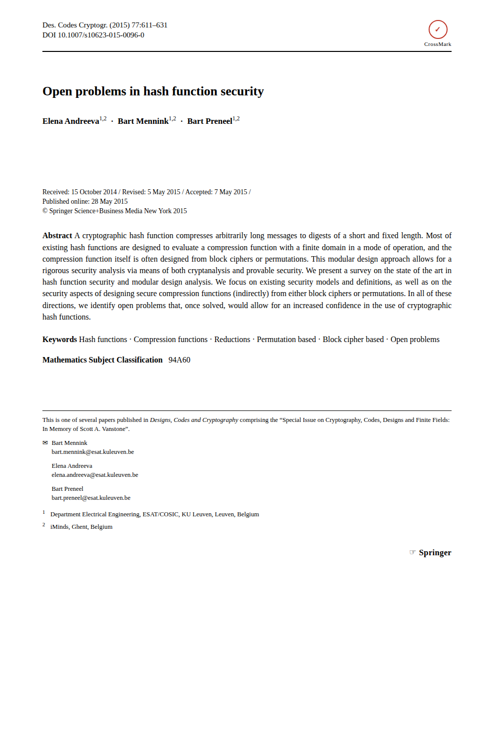Des. Codes Cryptogr. (2015) 77:611–631
DOI 10.1007/s10623-015-0096-0
✓
CrossMark
Open problems in hash function security
Elena Andreeva1,2 · Bart Mennink1,2 · Bart Preneel1,2
Received: 15 October 2014 / Revised: 5 May 2015 / Accepted: 7 May 2015 /
Published online: 28 May 2015
© Springer Science+Business Media New York 2015
Abstract A cryptographic hash function compresses arbitrarily long messages to digests of a short and fixed length. Most of existing hash functions are designed to evaluate a compression function with a finite domain in a mode of operation, and the compression function itself is often designed from block ciphers or permutations. This modular design approach allows for a rigorous security analysis via means of both cryptanalysis and provable security. We present a survey on the state of the art in hash function security and modular design analysis. We focus on existing security models and definitions, as well as on the security aspects of designing secure compression functions (indirectly) from either block ciphers or permutations. In all of these directions, we identify open problems that, once solved, would allow for an increased confidence in the use of cryptographic hash functions.
Keywords Hash functions · Compression functions · Reductions · Permutation based · Block cipher based · Open problems
Mathematics Subject Classification 94A60
This is one of several papers published in Designs, Codes and Cryptography comprising the “Special Issue on Cryptography, Codes, Designs and Finite Fields: In Memory of Scott A. Vanstone”.
✉ Bart Mennink
bart.mennink@esat.kuleuven.be
Elena Andreeva
elena.andreeva@esat.kuleuven.be
Bart Preneel
bart.preneel@esat.kuleuven.be
1 Department Electrical Engineering, ESAT/COSIC, KU Leuven, Leuven, Belgium
2 iMinds, Ghent, Belgium
☞Springer